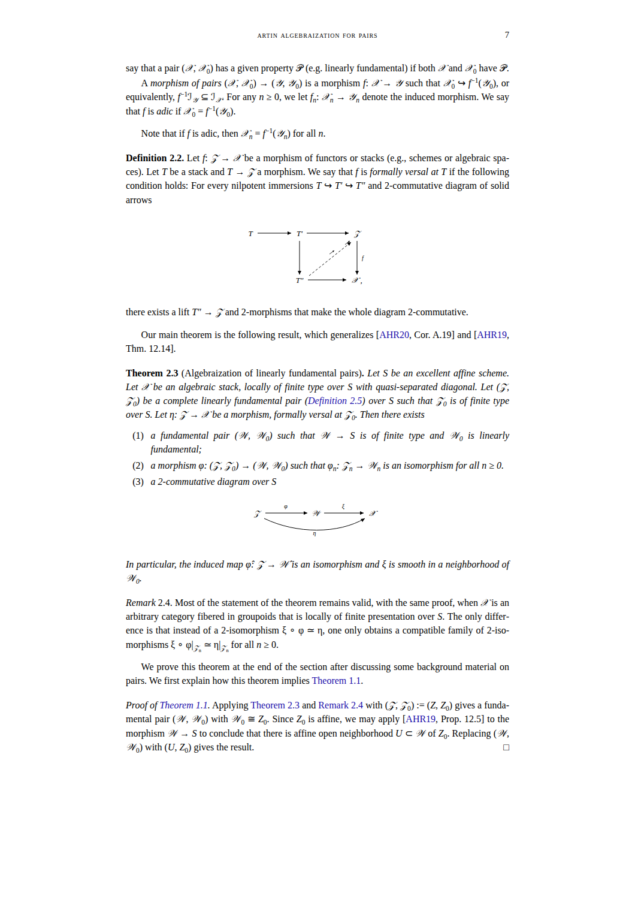artin algebraization for pairs 7
say that a pair (𝒳, 𝒳0) has a given property 𝒫 (e.g. linearly fundamental) if both 𝒳 and 𝒳0 have 𝒫.
A morphism of pairs (𝒳, 𝒳0) → (𝒴, 𝒴0) is a morphism f: 𝒳 → 𝒴 such that 𝒳0 ↪ f−1(𝒴0), or equivalently, f−1ℐ𝒴 ⊆ ℐ𝒳. For any n ≥ 0, we let fn: 𝒳n → 𝒴n denote the induced morphism. We say that f is adic if 𝒳0 = f−1(𝒴0).
Note that if f is adic, then 𝒳n = f−1(𝒴n) for all n.
Definition 2.2. Let f: 𝒵 → 𝒳 be a morphism of functors or stacks (e.g., schemes or algebraic spaces). Let T be a stack and T → 𝒵 a morphism. We say that f is formally versal at T if the following condition holds: For every nilpotent immersions T ↪ T′ ↪ T″ and 2-commutative diagram of solid arrows
T T′ 𝒵 T″ 𝒳 , f
there exists a lift T″ → 𝒵 and 2-morphisms that make the whole diagram 2-commutative.
Our main theorem is the following result, which generalizes [AHR20, Cor. A.19] and [AHR19, Thm. 12.14].
Theorem 2.3 (Algebraization of linearly fundamental pairs). Let S be an excellent affine scheme. Let 𝒳 be an algebraic stack, locally of finite type over S with quasi-separated diagonal. Let (𝒵, 𝒵0) be a complete linearly fundamental pair (Definition 2.5) over S such that 𝒵0 is of finite type over S. Let η: 𝒵 → 𝒳 be a morphism, formally versal at 𝒵0. Then there exists
(1) a fundamental pair (𝒲, 𝒲0) such that 𝒲 → S is of finite type and 𝒲0 is linearly fundamental;
(2) a morphism φ: (𝒵, 𝒵0) → (𝒲, 𝒲0) such that φn: 𝒵n → 𝒲n is an isomorphism for all n ≥ 0.
(3) a 2-commutative diagram over S
𝒵 𝒲 𝒳 φ ξ η
In particular, the induced map φ̂: 𝒵 → 𝒲̂ is an isomorphism and ξ is smooth in a neighborhood of 𝒲0.
Remark 2.4. Most of the statement of the theorem remains valid, with the same proof, when 𝒳 is an arbitrary category fibered in groupoids that is locally of finite presentation over S. The only difference is that instead of a 2-isomorphism ξ ∘ φ ≃ η, one only obtains a compatible family of 2-isomorphisms ξ ∘ φ|𝒵n ≃ η|𝒵n for all n ≥ 0.
We prove this theorem at the end of the section after discussing some background material on pairs. We first explain how this theorem implies Theorem 1.1.
Proof of Theorem 1.1. Applying Theorem 2.3 and Remark 2.4 with (𝒵, 𝒵0) := (Z, Z0) gives a fundamental pair (𝒲, 𝒲0) with 𝒲0 ≅ Z0. Since Z0 is affine, we may apply [AHR19, Prop. 12.5] to the morphism 𝒲 → S to conclude that there is affine open neighborhood U ⊂ 𝒲 of Z0. Replacing (𝒲, 𝒲0) with (U, Z0) gives the result. □